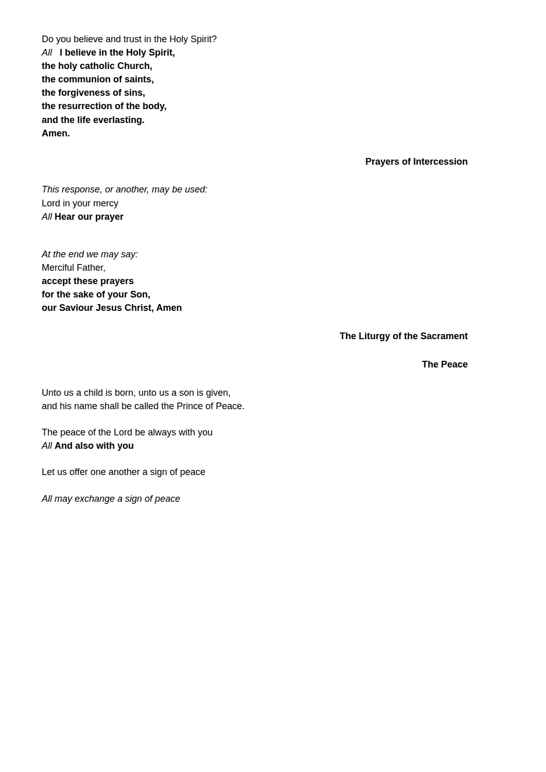Do you believe and trust in the Holy Spirit?
All I believe in the Holy Spirit,
the holy catholic Church,
the communion of saints,
the forgiveness of sins,
the resurrection of the body,
and the life everlasting.
Amen.
Prayers of Intercession
This response, or another, may be used:
Lord in your mercy
All Hear our prayer
At the end we may say:
Merciful Father,
accept these prayers
for the sake of your Son,
our Saviour Jesus Christ, Amen
The Liturgy of the Sacrament
The Peace
Unto us a child is born, unto us a son is given,
and his name shall be called the Prince of Peace.
The peace of the Lord be always with you
All And also with you
Let us offer one another a sign of peace
All may exchange a sign of peace